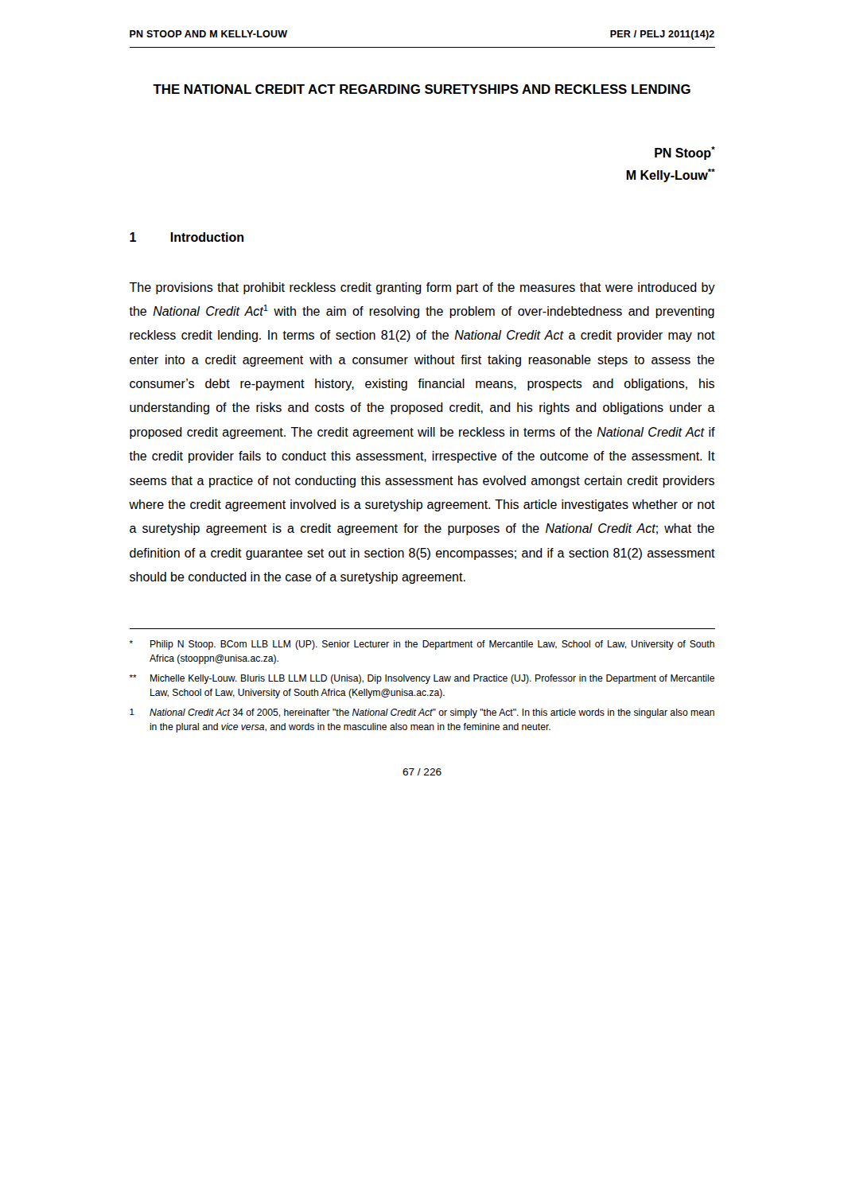PN STOOP AND M KELLY-LOUW PER / PELJ 2011(14)2
The National Credit Act Regarding Suretyships and Reckless Lending
PN Stoop*
M Kelly-Louw**
1 Introduction
The provisions that prohibit reckless credit granting form part of the measures that were introduced by the National Credit Act1 with the aim of resolving the problem of over-indebtedness and preventing reckless credit lending. In terms of section 81(2) of the National Credit Act a credit provider may not enter into a credit agreement with a consumer without first taking reasonable steps to assess the consumer’s debt re-payment history, existing financial means, prospects and obligations, his understanding of the risks and costs of the proposed credit, and his rights and obligations under a proposed credit agreement. The credit agreement will be reckless in terms of the National Credit Act if the credit provider fails to conduct this assessment, irrespective of the outcome of the assessment. It seems that a practice of not conducting this assessment has evolved amongst certain credit providers where the credit agreement involved is a suretyship agreement. This article investigates whether or not a suretyship agreement is a credit agreement for the purposes of the National Credit Act; what the definition of a credit guarantee set out in section 8(5) encompasses; and if a section 81(2) assessment should be conducted in the case of a suretyship agreement.
* Philip N Stoop. BCom LLB LLM (UP). Senior Lecturer in the Department of Mercantile Law, School of Law, University of South Africa (stooppn@unisa.ac.za).
** Michelle Kelly-Louw. BIuris LLB LLM LLD (Unisa), Dip Insolvency Law and Practice (UJ). Professor in the Department of Mercantile Law, School of Law, University of South Africa (Kellym@unisa.ac.za).
1 National Credit Act 34 of 2005, hereinafter "the National Credit Act" or simply "the Act". In this article words in the singular also mean in the plural and vice versa, and words in the masculine also mean in the feminine and neuter.
67 / 226